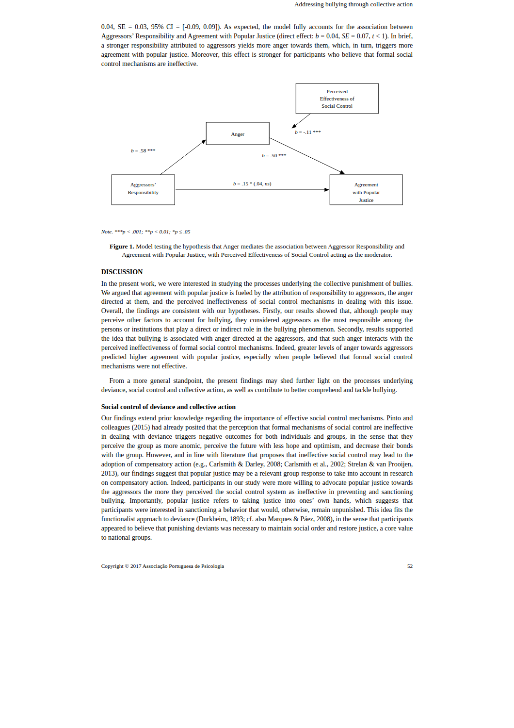Addressing bullying through collective action
0.04, SE = 0.03, 95% CI = [-0.09, 0.09]). As expected, the model fully accounts for the association between Aggressors’ Responsibility and Agreement with Popular Justice (direct effect: b = 0.04, SE = 0.07, t < 1). In brief, a stronger responsibility attributed to aggressors yields more anger towards them, which, in turn, triggers more agreement with popular justice. Moreover, this effect is stronger for participants who believe that formal social control mechanisms are ineffective.
Perceived Effectiveness of Social Control Anger Aggressors’ Responsibility Agreement with Popular Justice b = .58 *** b = .50 *** b = -.11 *** b = .15 * (.04, ns)
Note. ***p < .001; **p < 0.01; *p ≤ .05
Figure 1. Model testing the hypothesis that Anger mediates the association between Aggressor Responsibility and Agreement with Popular Justice, with Perceived Effectiveness of Social Control acting as the moderator.
Discussion
In the present work, we were interested in studying the processes underlying the collective punishment of bullies. We argued that agreement with popular justice is fueled by the attribution of responsibility to aggressors, the anger directed at them, and the perceived ineffectiveness of social control mechanisms in dealing with this issue. Overall, the findings are consistent with our hypotheses. Firstly, our results showed that, although people may perceive other factors to account for bullying, they considered aggressors as the most responsible among the persons or institutions that play a direct or indirect role in the bullying phenomenon. Secondly, results supported the idea that bullying is associated with anger directed at the aggressors, and that such anger interacts with the perceived ineffectiveness of formal social control mechanisms. Indeed, greater levels of anger towards aggressors predicted higher agreement with popular justice, especially when people believed that formal social control mechanisms were not effective.
From a more general standpoint, the present findings may shed further light on the processes underlying deviance, social control and collective action, as well as contribute to better comprehend and tackle bullying.
Social control of deviance and collective action
Our findings extend prior knowledge regarding the importance of effective social control mechanisms. Pinto and colleagues (2015) had already posited that the perception that formal mechanisms of social control are ineffective in dealing with deviance triggers negative outcomes for both individuals and groups, in the sense that they perceive the group as more anomic, perceive the future with less hope and optimism, and decrease their bonds with the group. However, and in line with literature that proposes that ineffective social control may lead to the adoption of compensatory action (e.g., Carlsmith & Darley, 2008; Carlsmith et al., 2002; Strelan & van Prooijen, 2013), our findings suggest that popular justice may be a relevant group response to take into account in research on compensatory action. Indeed, participants in our study were more willing to advocate popular justice towards the aggressors the more they perceived the social control system as ineffective in preventing and sanctioning bullying. Importantly, popular justice refers to taking justice into ones’ own hands, which suggests that participants were interested in sanctioning a behavior that would, otherwise, remain unpunished. This idea fits the functionalist approach to deviance (Durkheim, 1893; cf. also Marques & Páez, 2008), in the sense that participants appeared to believe that punishing deviants was necessary to maintain social order and restore justice, a core value to national groups.
Copyright © 2017 Associação Portuguesa de Psicologia
52